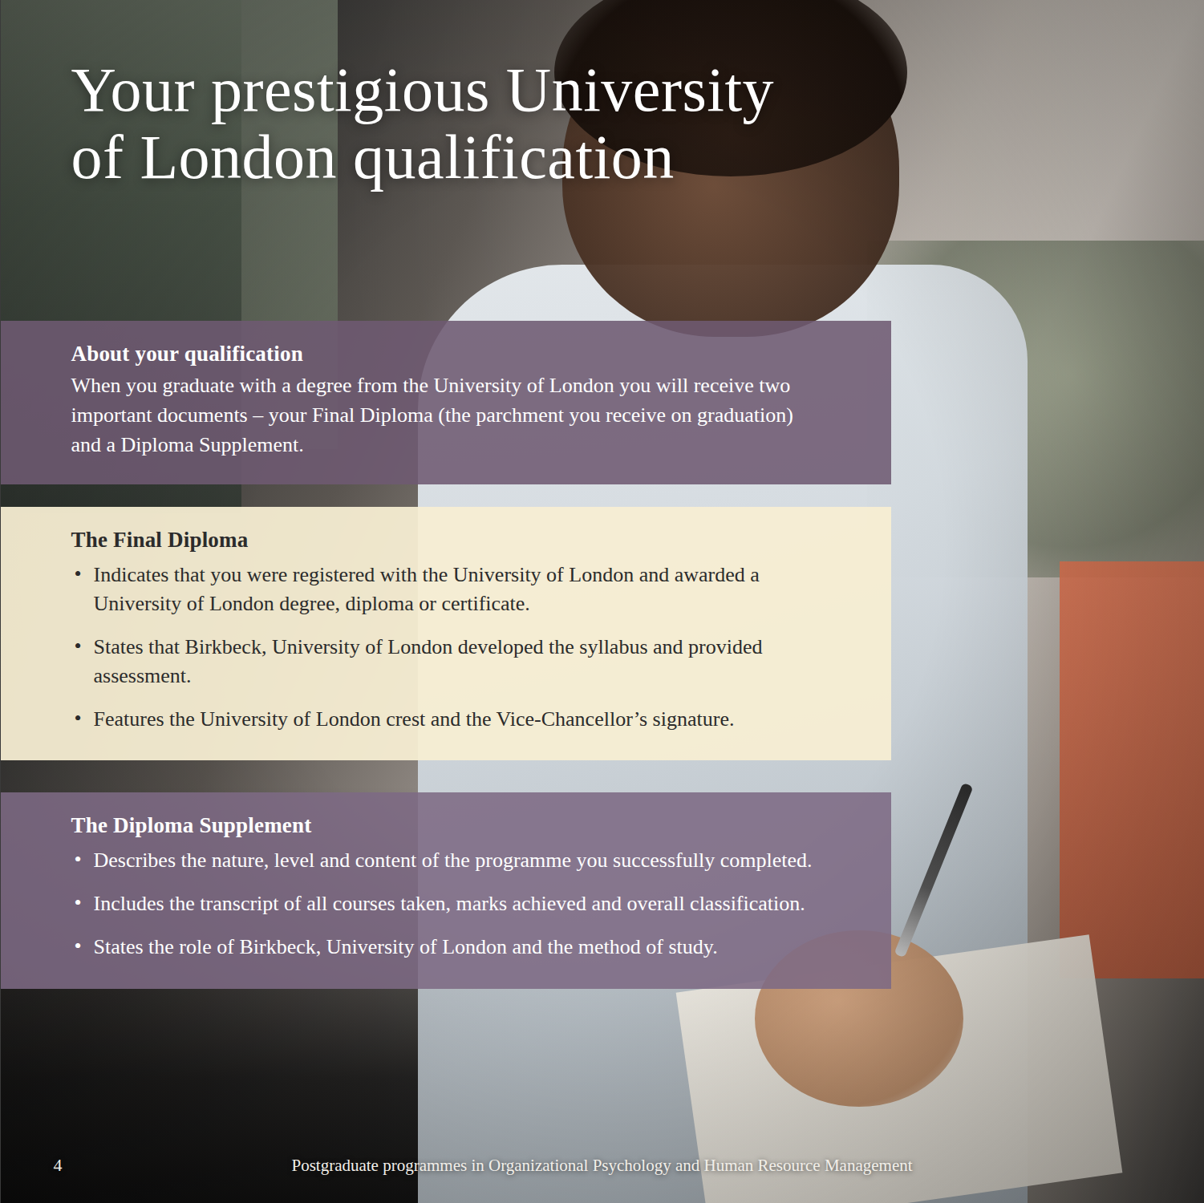Your prestigious University
of London qualification
About your qualification
When you graduate with a degree from the University of London you will receive two important documents – your Final Diploma (the parchment you receive on graduation) and a Diploma Supplement.
The Final Diploma
Indicates that you were registered with the University of London and awarded a University of London degree, diploma or certificate.
States that Birkbeck, University of London developed the syllabus and provided assessment.
Features the University of London crest and the Vice-Chancellor’s signature.
The Diploma Supplement
Describes the nature, level and content of the programme you successfully completed.
Includes the transcript of all courses taken, marks achieved and overall classification.
States the role of Birkbeck, University of London and the method of study.
4
Postgraduate programmes in Organizational Psychology and Human Resource Management